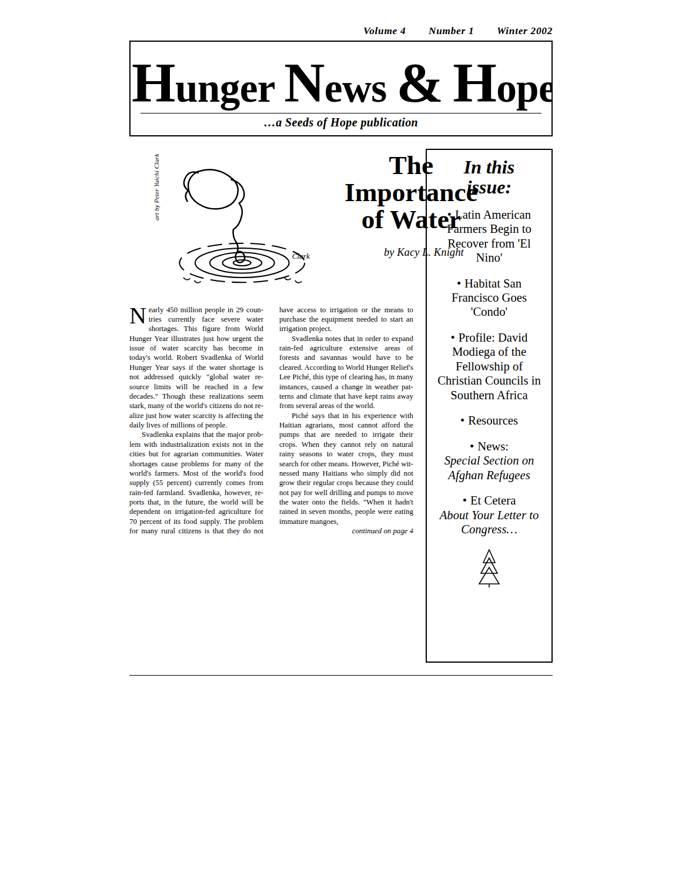Volume 4 Number 1 Winter 2002
Hunger News & Hope
…a Seeds of Hope publication
art by Peter Yuichi Clark
Clark
The
Importance
of Water
by Kacy L. Knight
Nearly 450 million people in 29 countries currently face severe water shortages. This figure from World Hunger Year illustrates just how urgent the issue of water scarcity has become in today's world. Robert Svadlenka of World Hunger Year says if the water shortage is not addressed quickly "global water resource limits will be reached in a few decades." Though these realizations seem stark, many of the world's citizens do not realize just how water scarcity is affecting the daily lives of millions of people.
Svadlenka explains that the major problem with industrialization exists not in the cities but for agrarian communities. Water shortages cause problems for many of the world's farmers. Most of the world's food supply (55 percent) currently comes from rain-fed farmland. Svadlenka, however, reports that, in the future, the world will be dependent on irrigation-fed agriculture for 70 percent of its food supply. The problem for many rural citizens is that they do not have access to irrigation or the means to purchase the equipment needed to start an irrigation project.
Svadlenka notes that in order to expand rain-fed agriculture extensive areas of forests and savannas would have to be cleared. According to World Hunger Relief's Lee Piché, this type of clearing has, in many instances, caused a change in weather patterns and climate that have kept rains away from several areas of the world.
Piché says that in his experience with Haitian agrarians, most cannot afford the pumps that are needed to irrigate their crops. When they cannot rely on natural rainy seasons to water crops, they must search for other means. However, Piché witnessed many Haitians who simply did not grow their regular crops because they could not pay for well drilling and pumps to move the water onto the fields. "When it hadn't rained in seven months, people were eating immature mangoes,
continued on page 4
In this
issue:
• Latin American Farmers Begin to Recover from 'El Nino'
• Habitat San Francisco Goes 'Condo'
• Profile: David Modiega of the Fellowship of Christian Councils in Southern Africa
• Resources
• News:
Special Section on Afghan Refugees
• Et Cetera
About Your Letter to Congress…